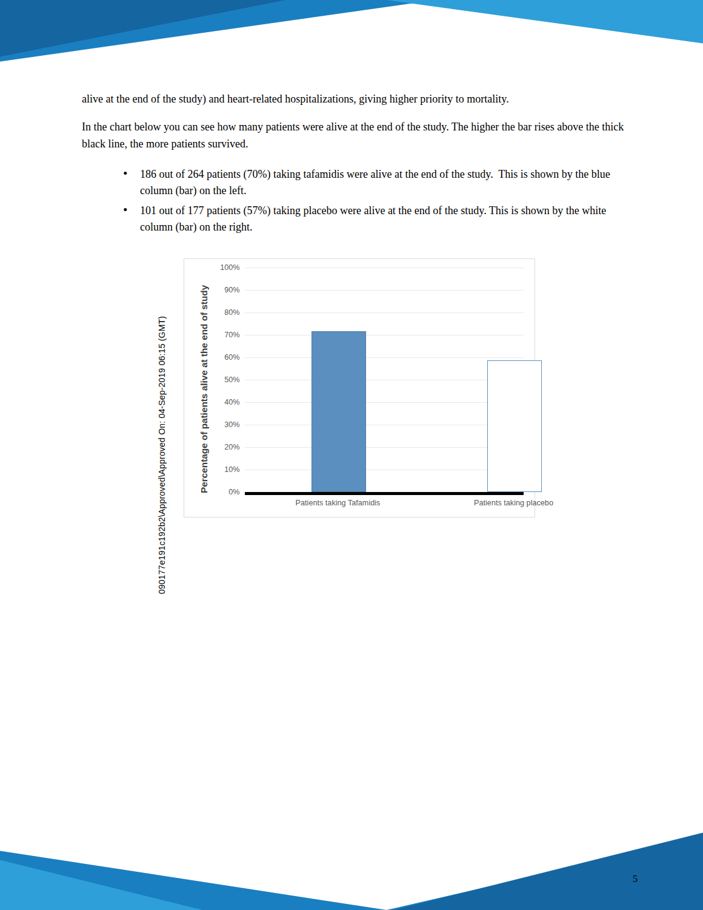090177e191c192b2\Approved\Approved On: 04-Sep-2019 06:15 (GMT)
alive at the end of the study) and heart-related hospitalizations, giving higher priority to mortality.
In the chart below you can see how many patients were alive at the end of the study. The higher the bar rises above the thick black line, the more patients survived.
186 out of 264 patients (70%) taking tafamidis were alive at the end of the study. This is shown by the blue column (bar) on the left.
101 out of 177 patients (57%) taking placebo were alive at the end of the study. This is shown by the white column (bar) on the right.
Percentage of patients alive at the end of study
100%
90%
80%
70%
60%
50%
40%
30%
20%
10%
0%
Patients taking Tafamidis
Patients taking placebo
5